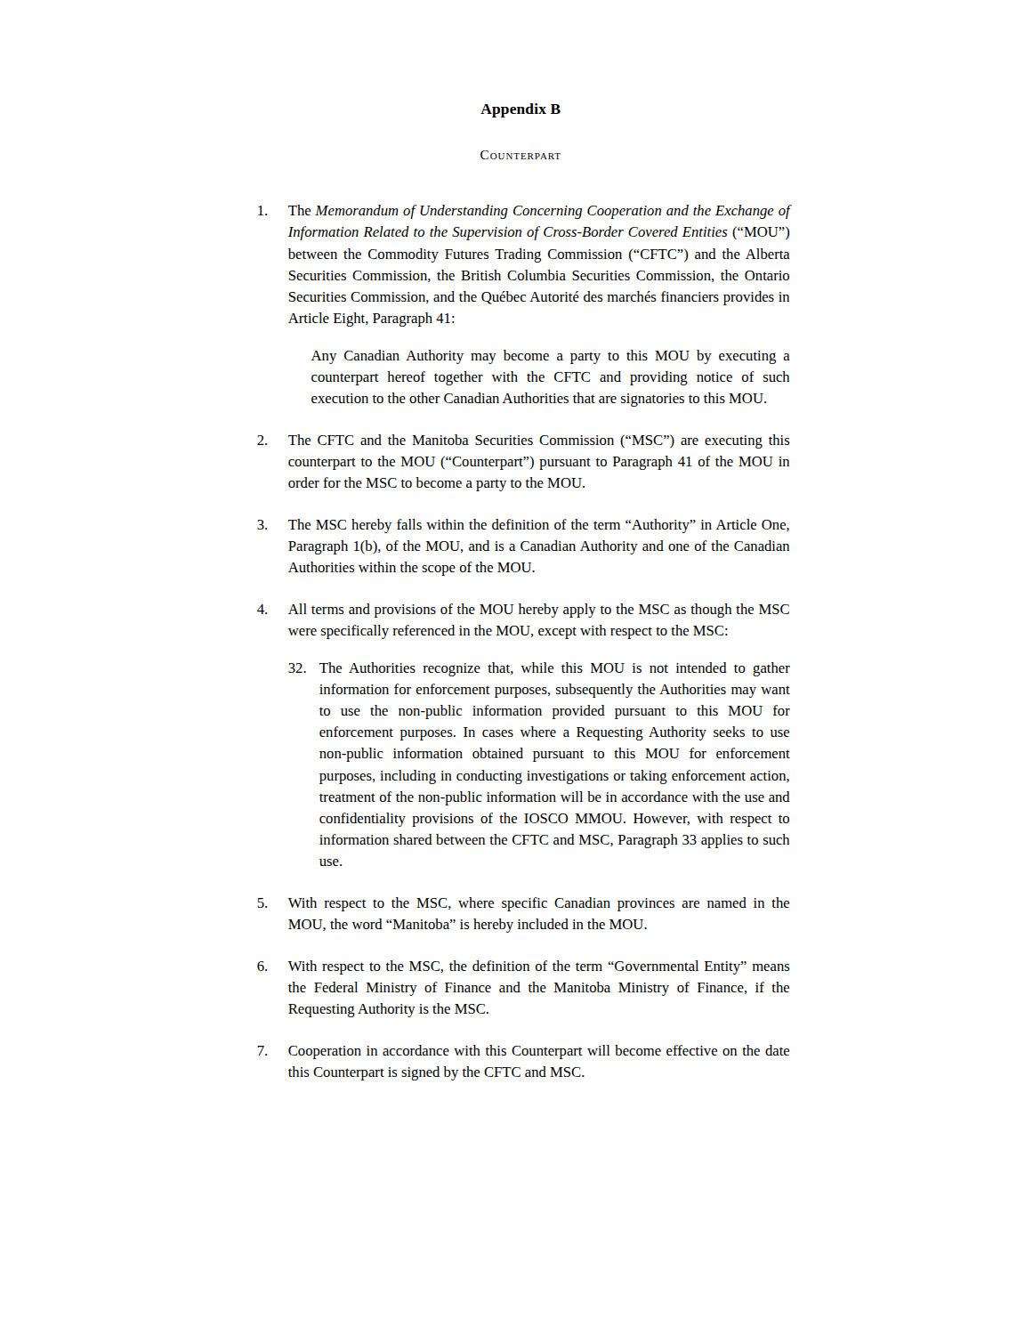Appendix B
Counterpart
The Memorandum of Understanding Concerning Cooperation and the Exchange of Information Related to the Supervision of Cross-Border Covered Entities (“MOU”) between the Commodity Futures Trading Commission (“CFTC”) and the Alberta Securities Commission, the British Columbia Securities Commission, the Ontario Securities Commission, and the Québec Autorité des marchés financiers provides in Article Eight, Paragraph 41:
Any Canadian Authority may become a party to this MOU by executing a counterpart hereof together with the CFTC and providing notice of such execution to the other Canadian Authorities that are signatories to this MOU.
The CFTC and the Manitoba Securities Commission (“MSC”) are executing this counterpart to the MOU (“Counterpart”) pursuant to Paragraph 41 of the MOU in order for the MSC to become a party to the MOU.
The MSC hereby falls within the definition of the term “Authority” in Article One, Paragraph 1(b), of the MOU, and is a Canadian Authority and one of the Canadian Authorities within the scope of the MOU.
All terms and provisions of the MOU hereby apply to the MSC as though the MSC were specifically referenced in the MOU, except with respect to the MSC:
32. The Authorities recognize that, while this MOU is not intended to gather information for enforcement purposes, subsequently the Authorities may want to use the non-public information provided pursuant to this MOU for enforcement purposes. In cases where a Requesting Authority seeks to use non-public information obtained pursuant to this MOU for enforcement purposes, including in conducting investigations or taking enforcement action, treatment of the non-public information will be in accordance with the use and confidentiality provisions of the IOSCO MMOU. However, with respect to information shared between the CFTC and MSC, Paragraph 33 applies to such use.
With respect to the MSC, where specific Canadian provinces are named in the MOU, the word “Manitoba” is hereby included in the MOU.
With respect to the MSC, the definition of the term “Governmental Entity” means the Federal Ministry of Finance and the Manitoba Ministry of Finance, if the Requesting Authority is the MSC.
Cooperation in accordance with this Counterpart will become effective on the date this Counterpart is signed by the CFTC and MSC.